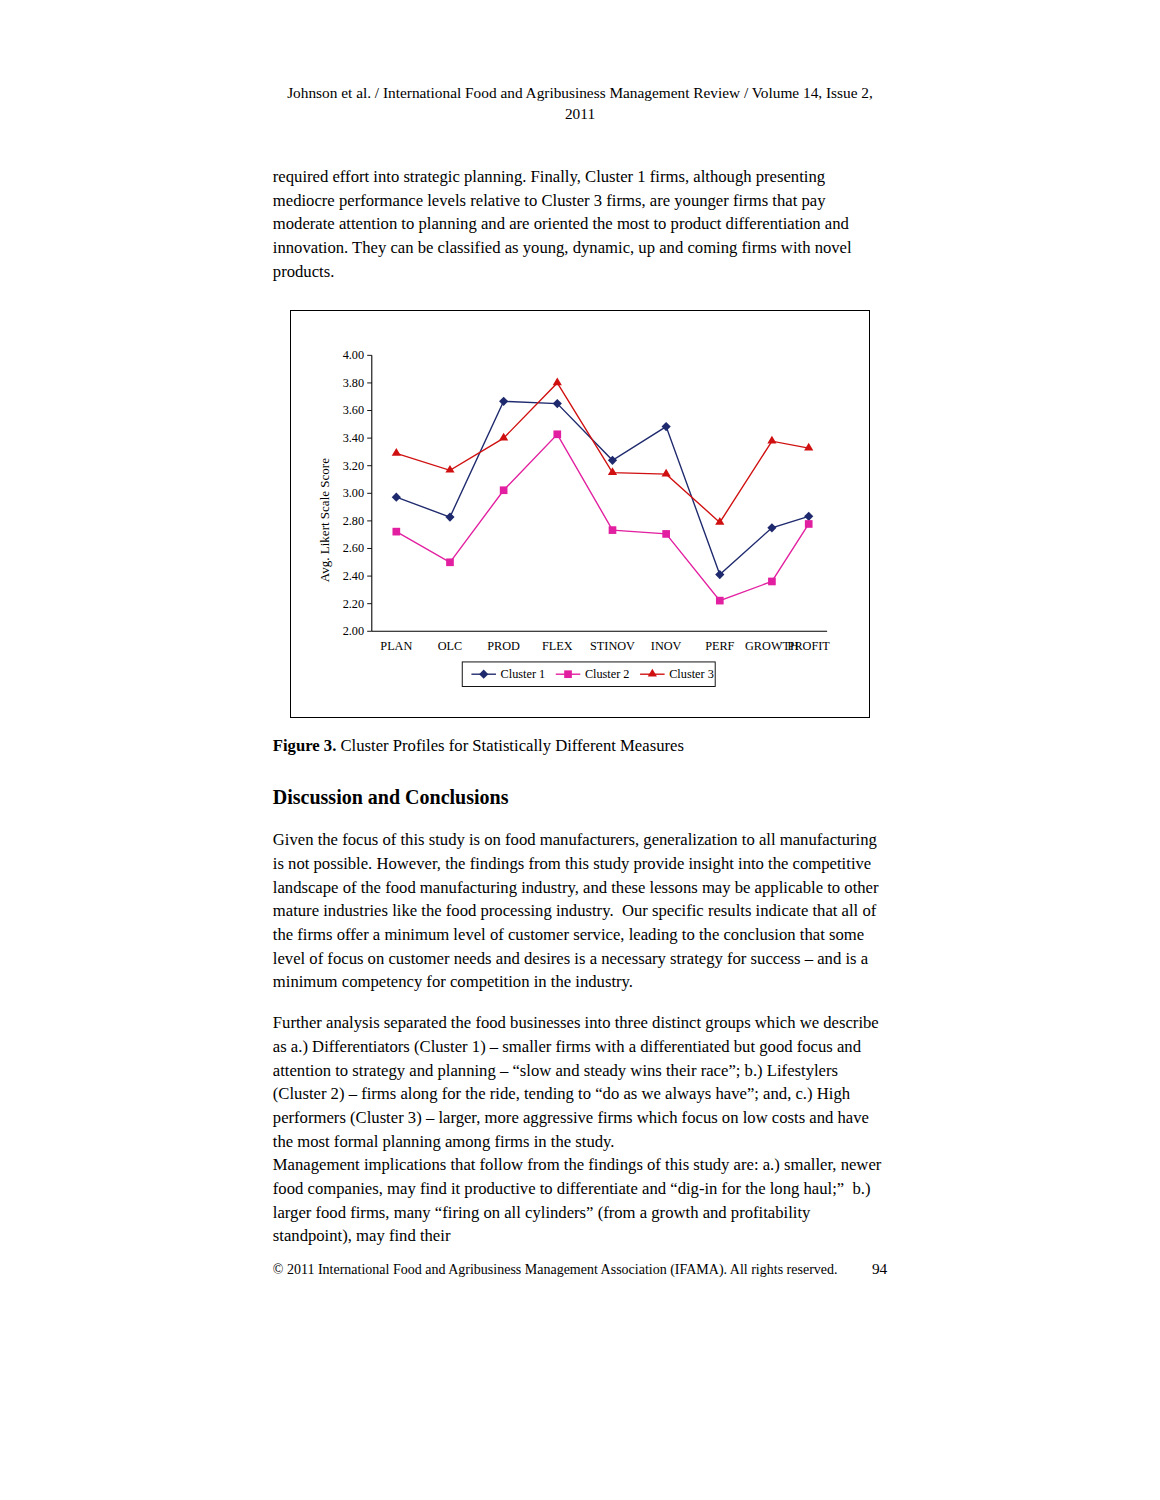Johnson et al. / International Food and Agribusiness Management Review / Volume 14, Issue 2, 2011
required effort into strategic planning. Finally, Cluster 1 firms, although presenting mediocre performance levels relative to Cluster 3 firms, are younger firms that pay moderate attention to planning and are oriented the most to product differentiation and innovation. They can be classified as young, dynamic, up and coming firms with novel products.
Avg. Likert Scale Score 4.00 3.80 3.60 3.40 3.20 3.00 2.80 2.60 2.40 2.20 2.00 PLAN OLC PROD FLEX STINOV INOV PERF GROWTH PROFIT Cluster 1 Cluster 2 Cluster 3
Figure 3. Cluster Profiles for Statistically Different Measures
Discussion and Conclusions
Given the focus of this study is on food manufacturers, generalization to all manufacturing is not possible. However, the findings from this study provide insight into the competitive landscape of the food manufacturing industry, and these lessons may be applicable to other mature industries like the food processing industry. Our specific results indicate that all of the firms offer a minimum level of customer service, leading to the conclusion that some level of focus on customer needs and desires is a necessary strategy for success – and is a minimum competency for competition in the industry.
Further analysis separated the food businesses into three distinct groups which we describe as a.) Differentiators (Cluster 1) – smaller firms with a differentiated but good focus and attention to strategy and planning – “slow and steady wins their race”; b.) Lifestylers (Cluster 2) – firms along for the ride, tending to “do as we always have”; and, c.) High performers (Cluster 3) – larger, more aggressive firms which focus on low costs and have the most formal planning among firms in the study.
Management implications that follow from the findings of this study are: a.) smaller, newer food companies, may find it productive to differentiate and “dig-in for the long haul;” b.) larger food firms, many “firing on all cylinders” (from a growth and profitability standpoint), may find their
© 2011 International Food and Agribusiness Management Association (IFAMA). All rights reserved.
94